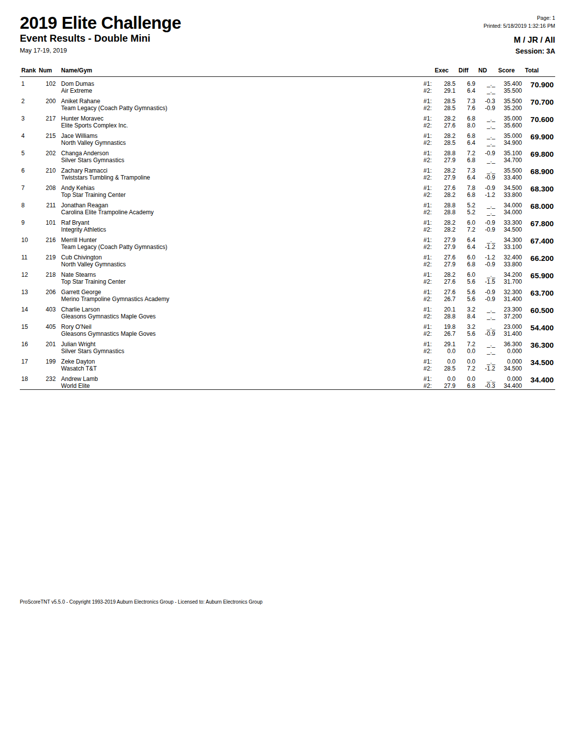2019 Elite Challenge
Event Results - Double Mini
May 17-19, 2019
Page: 1
Printed: 5/18/2019 1:32:16 PM
M / JR / All
Session: 3A
| Rank | Num | Name/Gym | | Exec | Diff | ND | Score | Total |
| --- | --- | --- | --- | --- | --- | --- | --- | --- |
| 1 | 102 | Dom Dumas | #1: | 28.5 | 6.9 | _._ | 35.400 | 70.900 |
| | | Air Extreme | #2: | 29.1 | 6.4 | _._ | 35.500 |
| 2 | 200 | Aniket Rahane | #1: | 28.5 | 7.3 | -0.3 | 35.500 | 70.700 |
| | | Team Legacy (Coach Patty Gymnastics) | #2: | 28.5 | 7.6 | -0.9 | 35.200 |
| 3 | 217 | Hunter Moravec | #1: | 28.2 | 6.8 | _._ | 35.000 | 70.600 |
| | | Elite Sports Complex Inc. | #2: | 27.6 | 8.0 | _._ | 35.600 |
| 4 | 215 | Jace Williams | #1: | 28.2 | 6.8 | _._ | 35.000 | 69.900 |
| | | North Valley Gymnastics | #2: | 28.5 | 6.4 | _._ | 34.900 |
| 5 | 202 | Changa Anderson | #1: | 28.8 | 7.2 | -0.9 | 35.100 | 69.800 |
| | | Silver Stars Gymnastics | #2: | 27.9 | 6.8 | _._ | 34.700 |
| 6 | 210 | Zachary Ramacci | #1: | 28.2 | 7.3 | _._ | 35.500 | 68.900 |
| | | Twiststars Tumbling & Trampoline | #2: | 27.9 | 6.4 | -0.9 | 33.400 |
| 7 | 208 | Andy Kehias | #1: | 27.6 | 7.8 | -0.9 | 34.500 | 68.300 |
| | | Top Star Training Center | #2: | 28.2 | 6.8 | -1.2 | 33.800 |
| 8 | 211 | Jonathan Reagan | #1: | 28.8 | 5.2 | _._ | 34.000 | 68.000 |
| | | Carolina Elite Trampoline Academy | #2: | 28.8 | 5.2 | _._ | 34.000 |
| 9 | 101 | Raf Bryant | #1: | 28.2 | 6.0 | -0.9 | 33.300 | 67.800 |
| | | Integrity Athletics | #2: | 28.2 | 7.2 | -0.9 | 34.500 |
| 10 | 216 | Merrill Hunter | #1: | 27.9 | 6.4 | _._ | 34.300 | 67.400 |
| | | Team Legacy (Coach Patty Gymnastics) | #2: | 27.9 | 6.4 | -1.2 | 33.100 |
| 11 | 219 | Cub Chivington | #1: | 27.6 | 6.0 | -1.2 | 32.400 | 66.200 |
| | | North Valley Gymnastics | #2: | 27.9 | 6.8 | -0.9 | 33.800 |
| 12 | 218 | Nate Stearns | #1: | 28.2 | 6.0 | _._ | 34.200 | 65.900 |
| | | Top Star Training Center | #2: | 27.6 | 5.6 | -1.5 | 31.700 |
| 13 | 206 | Garrett George | #1: | 27.6 | 5.6 | -0.9 | 32.300 | 63.700 |
| | | Merino Trampoline Gymnastics Academy | #2: | 26.7 | 5.6 | -0.9 | 31.400 |
| 14 | 403 | Charlie Larson | #1: | 20.1 | 3.2 | _._ | 23.300 | 60.500 |
| | | Gleasons Gymnastics Maple Goves | #2: | 28.8 | 8.4 | _._ | 37.200 |
| 15 | 405 | Rory O'Neil | #1: | 19.8 | 3.2 | _._ | 23.000 | 54.400 |
| | | Gleasons Gymnastics Maple Goves | #2: | 26.7 | 5.6 | -0.9 | 31.400 |
| 16 | 201 | Julian Wright | #1: | 29.1 | 7.2 | _._ | 36.300 | 36.300 |
| | | Silver Stars Gymnastics | #2: | 0.0 | 0.0 | _._ | 0.000 |
| 17 | 199 | Zeke Dayton | #1: | 0.0 | 0.0 | _._ | 0.000 | 34.500 |
| | | Wasatch T&T | #2: | 28.5 | 7.2 | -1.2 | 34.500 |
| 18 | 232 | Andrew Lamb | #1: | 0.0 | 0.0 | _._ | 0.000 | 34.400 |
| | | World Elite | #2: | 27.9 | 6.8 | -0.3 | 34.400 |
ProScoreTNT v5.5.0 - Copyright 1993-2019 Auburn Electronics Group - Licensed to: Auburn Electronics Group